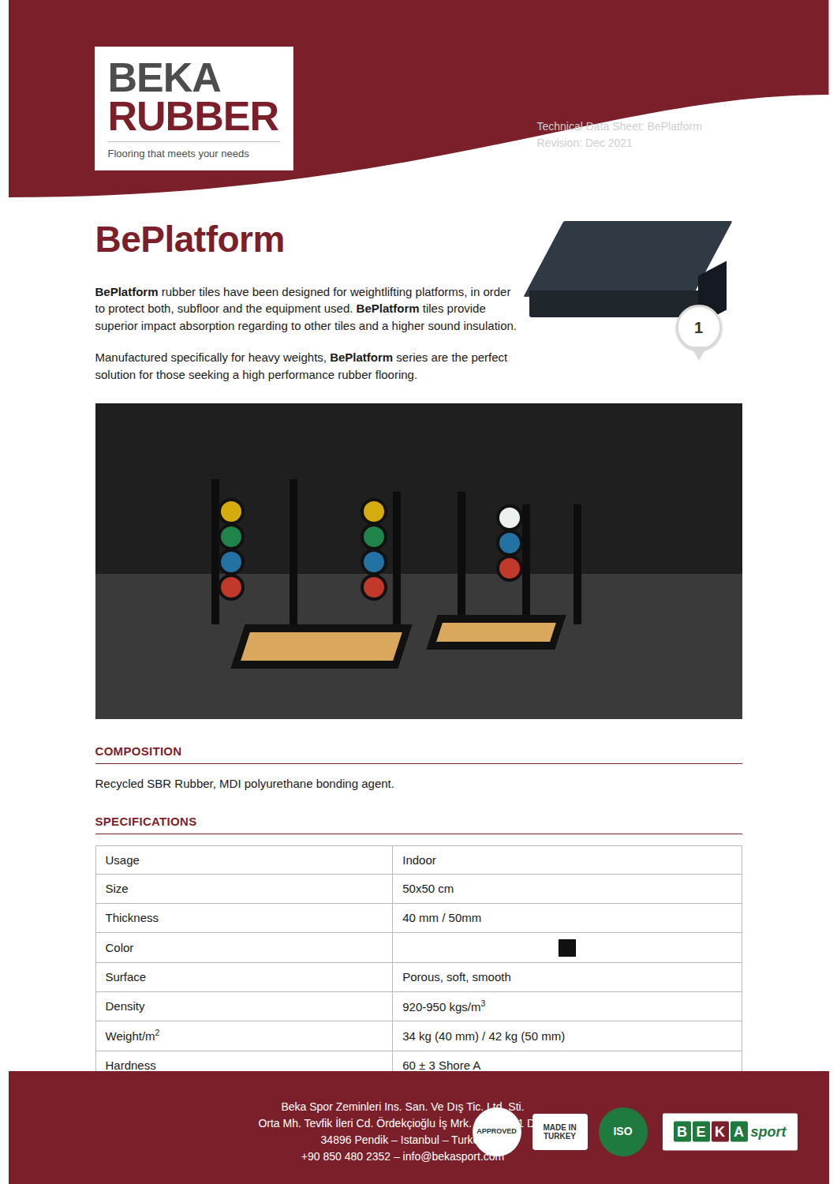BEKA
RUBBER
Flooring that meets your needs
Technical Data Sheet: BePlatform
Revision: Dec 2021
BePlatform
1
BePlatform rubber tiles have been designed for weightlifting platforms, in order to protect both, subfloor and the equipment used. BePlatform tiles provide superior impact absorption regarding to other tiles and a higher sound insulation.
Manufactured specifically for heavy weights, BePlatform series are the perfect solution for those seeking a high performance rubber flooring.
COMPOSITION
Recycled SBR Rubber, MDI polyurethane bonding agent.
SPECIFICATIONS
| Usage | Indoor |
| Size | 50x50 cm |
| Thickness | 40 mm / 50mm |
| Color | |
| Surface | Porous, soft, smooth |
| Density | 920-950 kgs/m 3 |
| Weight/m 2 | 34 kg (40 mm) / 42 kg (50 mm) |
| Hardness | 60 ± 3 Shore A |
Beka Spor Zeminleri Ins. San. Ve Dış Tic. Ltd. Sti.
Orta Mh. Tevfik İleri Cd. Ördekçioğlu İş Mrk. No:32 K:1 D:1,
34896 Pendik – Istanbul – Turkey
+90 850 480 2352 – info@bekasport.com
APPROVED
MADE IN
TURKEY
ISO
BEKA
sport